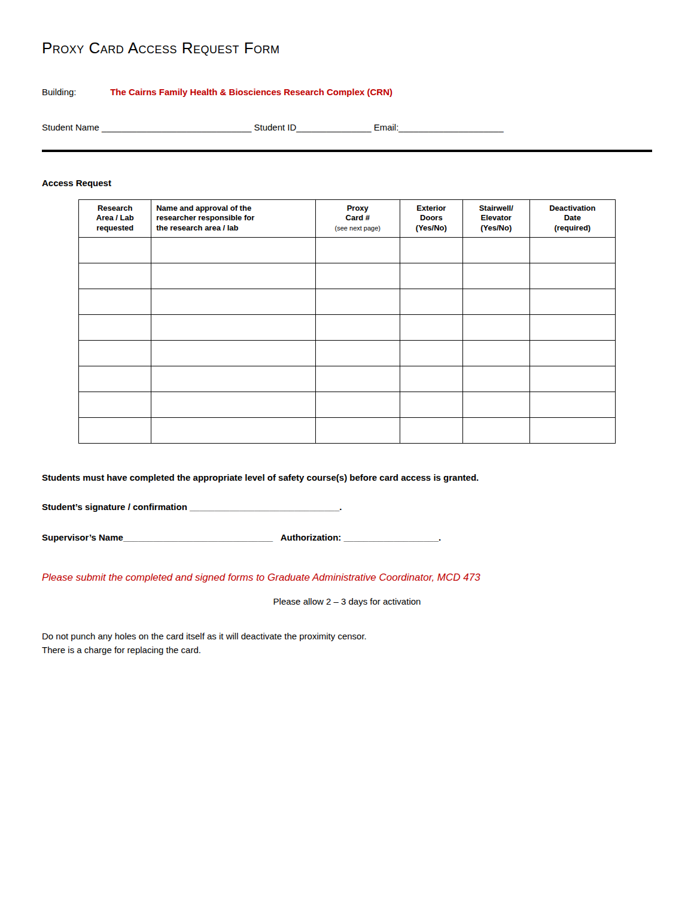Proxy Card Access Request Form
Building: The Cairns Family Health & Biosciences Research Complex (CRN)
Student Name ______________________________ Student ID_______________ Email:_____________________
Access Request
| Research Area / Lab requested | Name and approval of the researcher responsible for the research area / lab | Proxy Card # (see next page) | Exterior Doors (Yes/No) | Stairwell/ Elevator (Yes/No) | Deactivation Date (required) |
| --- | --- | --- | --- | --- | --- |
Students must have completed the appropriate level of safety course(s) before card access is granted.
Student’s signature / confirmation ______________________________.
Supervisor’s Name______________________________ Authorization: ___________________.
Please submit the completed and signed forms to Graduate Administrative Coordinator, MCD 473
Please allow 2 – 3 days for activation
Do not punch any holes on the card itself as it will deactivate the proximity censor.
There is a charge for replacing the card.